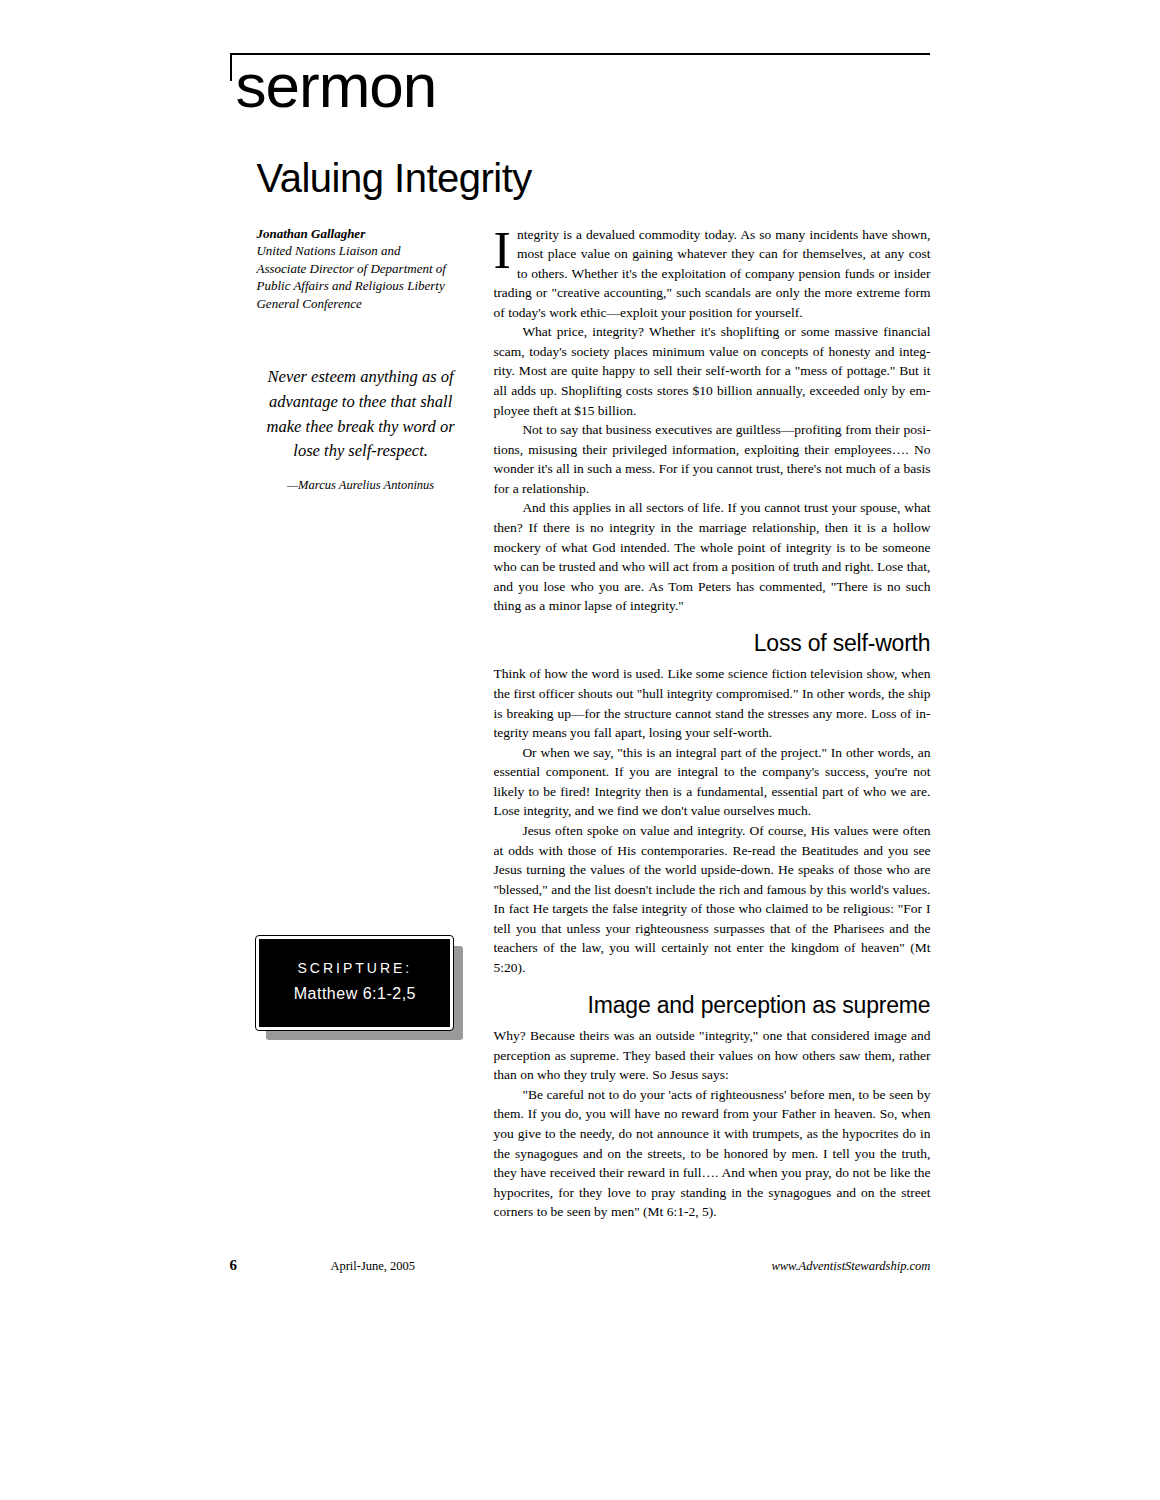sermon
Valuing Integrity
Jonathan Gallagher
United Nations Liaison and
Associate Director of Department of
Public Affairs and Religious Liberty
General Conference
Never esteem anything as of advantage to thee that shall make thee break thy word or lose thy self-respect. —Marcus Aurelius Antoninus
SCRIPTURE: Matthew 6:1-2,5
Integrity is a devalued commodity today. As so many incidents have shown, most place value on gaining whatever they can for themselves, at any cost to others. Whether it's the exploitation of company pension funds or insider trading or "creative accounting," such scandals are only the more extreme form of today's work ethic—exploit your position for yourself.
What price, integrity? Whether it's shoplifting or some massive financial scam, today's society places minimum value on concepts of honesty and integrity. Most are quite happy to sell their self-worth for a "mess of pottage." But it all adds up. Shoplifting costs stores $10 billion annually, exceeded only by employee theft at $15 billion.
Not to say that business executives are guiltless—profiting from their positions, misusing their privileged information, exploiting their employees…. No wonder it's all in such a mess. For if you cannot trust, there's not much of a basis for a relationship.
And this applies in all sectors of life. If you cannot trust your spouse, what then? If there is no integrity in the marriage relationship, then it is a hollow mockery of what God intended. The whole point of integrity is to be someone who can be trusted and who will act from a position of truth and right. Lose that, and you lose who you are. As Tom Peters has commented, "There is no such thing as a minor lapse of integrity."
Loss of self-worth
Think of how the word is used. Like some science fiction television show, when the first officer shouts out "hull integrity compromised." In other words, the ship is breaking up—for the structure cannot stand the stresses any more. Loss of integrity means you fall apart, losing your self-worth.
Or when we say, "this is an integral part of the project." In other words, an essential component. If you are integral to the company's success, you're not likely to be fired! Integrity then is a fundamental, essential part of who we are. Lose integrity, and we find we don't value ourselves much.
Jesus often spoke on value and integrity. Of course, His values were often at odds with those of His contemporaries. Re-read the Beatitudes and you see Jesus turning the values of the world upside-down. He speaks of those who are "blessed," and the list doesn't include the rich and famous by this world's values. In fact He targets the false integrity of those who claimed to be religious: "For I tell you that unless your righteousness surpasses that of the Pharisees and the teachers of the law, you will certainly not enter the kingdom of heaven" (Mt 5:20).
Image and perception as supreme
Why? Because theirs was an outside "integrity," one that considered image and perception as supreme. They based their values on how others saw them, rather than on who they truly were. So Jesus says:
"Be careful not to do your 'acts of righteousness' before men, to be seen by them. If you do, you will have no reward from your Father in heaven. So, when you give to the needy, do not announce it with trumpets, as the hypocrites do in the synagogues and on the streets, to be honored by men. I tell you the truth, they have received their reward in full…. And when you pray, do not be like the hypocrites, for they love to pray standing in the synagogues and on the street corners to be seen by men" (Mt 6:1-2, 5).
6 April-June, 2005 www.AdventistStewardship.com